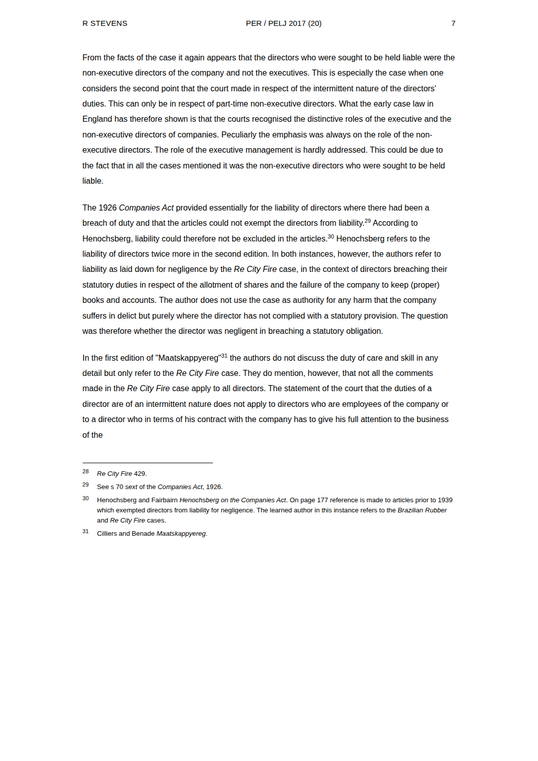R STEVENS PER / PELJ 2017 (20) 7
From the facts of the case it again appears that the directors who were sought to be held liable were the non-executive directors of the company and not the executives. This is especially the case when one considers the second point that the court made in respect of the intermittent nature of the directors' duties. This can only be in respect of part-time non-executive directors. What the early case law in England has therefore shown is that the courts recognised the distinctive roles of the executive and the non-executive directors of companies. Peculiarly the emphasis was always on the role of the non-executive directors. The role of the executive management is hardly addressed. This could be due to the fact that in all the cases mentioned it was the non-executive directors who were sought to be held liable.
The 1926 Companies Act provided essentially for the liability of directors where there had been a breach of duty and that the articles could not exempt the directors from liability.29 According to Henochsberg, liability could therefore not be excluded in the articles.30 Henochsberg refers to the liability of directors twice more in the second edition. In both instances, however, the authors refer to liability as laid down for negligence by the Re City Fire case, in the context of directors breaching their statutory duties in respect of the allotment of shares and the failure of the company to keep (proper) books and accounts. The author does not use the case as authority for any harm that the company suffers in delict but purely where the director has not complied with a statutory provision. The question was therefore whether the director was negligent in breaching a statutory obligation.
In the first edition of "Maatskappyereg"31 the authors do not discuss the duty of care and skill in any detail but only refer to the Re City Fire case. They do mention, however, that not all the comments made in the Re City Fire case apply to all directors. The statement of the court that the duties of a director are of an intermittent nature does not apply to directors who are employees of the company or to a director who in terms of his contract with the company has to give his full attention to the business of the
28 Re City Fire 429.
29 See s 70 sext of the Companies Act, 1926.
30 Henochsberg and Fairbairn Henochsberg on the Companies Act. On page 177 reference is made to articles prior to 1939 which exempted directors from liability for negligence. The learned author in this instance refers to the Brazilian Rubber and Re City Fire cases.
31 Cilliers and Benade Maatskappyereg.